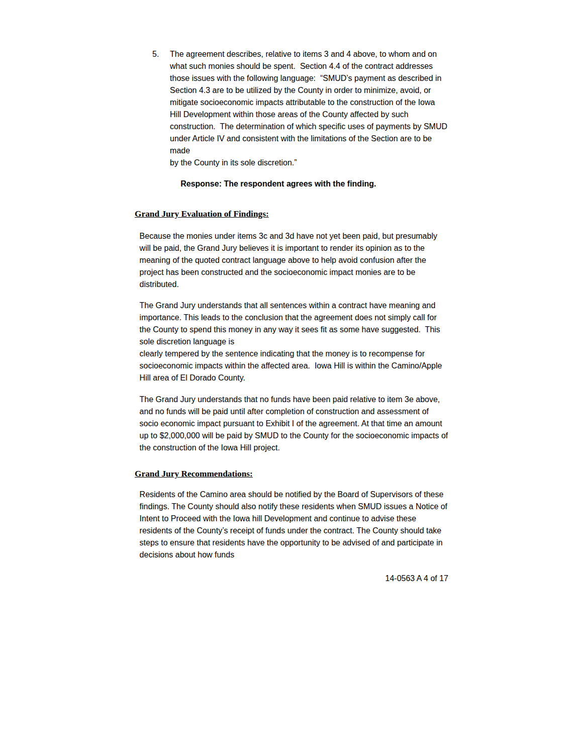The agreement describes, relative to items 3 and 4 above, to whom and on what such monies should be spent. Section 4.4 of the contract addresses those issues with the following language: “SMUD’s payment as described in Section 4.3 are to be utilized by the County in order to minimize, avoid, or mitigate socioeconomic impacts attributable to the construction of the Iowa Hill Development within those areas of the County affected by such construction. The determination of which specific uses of payments by SMUD under Article IV and consistent with the limitations of the Section are to be made
by the County in its sole discretion.”
Response: The respondent agrees with the finding.
Grand Jury Evaluation of Findings:
Because the monies under items 3c and 3d have not yet been paid, but presumably will be paid, the Grand Jury believes it is important to render its opinion as to the meaning of the quoted contract language above to help avoid confusion after the project has been constructed and the socioeconomic impact monies are to be distributed.
The Grand Jury understands that all sentences within a contract have meaning and importance. This leads to the conclusion that the agreement does not simply call for the County to spend this money in any way it sees fit as some have suggested. This sole discretion language is
clearly tempered by the sentence indicating that the money is to recompense for socioeconomic impacts within the affected area. Iowa Hill is within the Camino/Apple Hill area of El Dorado County.
The Grand Jury understands that no funds have been paid relative to item 3e above, and no funds will be paid until after completion of construction and assessment of socio economic impact pursuant to Exhibit I of the agreement. At that time an amount up to $2,000,000 will be paid by SMUD to the County for the socioeconomic impacts of the construction of the Iowa Hill project.
Grand Jury Recommendations:
Residents of the Camino area should be notified by the Board of Supervisors of these findings. The County should also notify these residents when SMUD issues a Notice of Intent to Proceed with the Iowa hill Development and continue to advise these residents of the County’s receipt of funds under the contract. The County should take steps to ensure that residents have the opportunity to be advised of and participate in decisions about how funds
14-0563 A 4 of 17